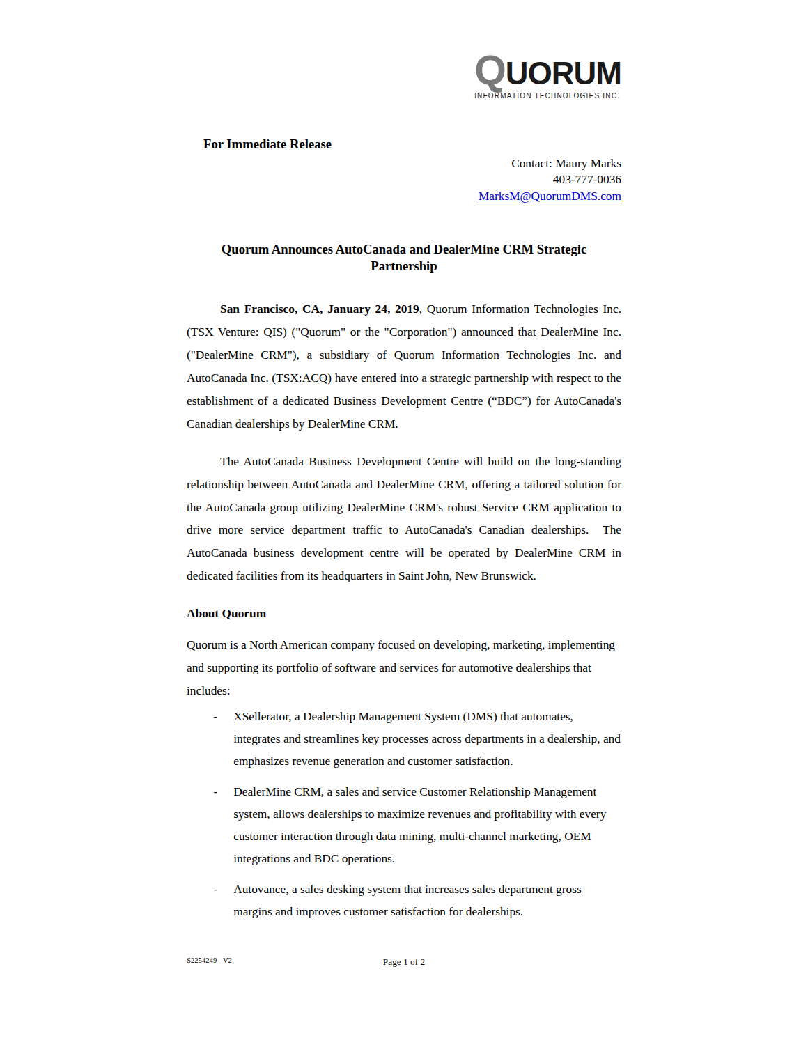QUORUM
INFORMATION TECHNOLOGIES INC.
For Immediate Release
Contact: Maury Marks
403-777-0036
MarksM@QuorumDMS.com
Quorum Announces AutoCanada and DealerMine CRM Strategic Partnership
San Francisco, CA, January 24, 2019, Quorum Information Technologies Inc. (TSX Venture: QIS) ("Quorum" or the "Corporation") announced that DealerMine Inc. ("DealerMine CRM"), a subsidiary of Quorum Information Technologies Inc. and AutoCanada Inc. (TSX:ACQ) have entered into a strategic partnership with respect to the establishment of a dedicated Business Development Centre (“BDC”) for AutoCanada's Canadian dealerships by DealerMine CRM.
The AutoCanada Business Development Centre will build on the long-standing relationship between AutoCanada and DealerMine CRM, offering a tailored solution for the AutoCanada group utilizing DealerMine CRM's robust Service CRM application to drive more service department traffic to AutoCanada's Canadian dealerships. The AutoCanada business development centre will be operated by DealerMine CRM in dedicated facilities from its headquarters in Saint John, New Brunswick.
About Quorum
Quorum is a North American company focused on developing, marketing, implementing and supporting its portfolio of software and services for automotive dealerships that includes:
XSellerator, a Dealership Management System (DMS) that automates, integrates and streamlines key processes across departments in a dealership, and emphasizes revenue generation and customer satisfaction.
DealerMine CRM, a sales and service Customer Relationship Management system, allows dealerships to maximize revenues and profitability with every customer interaction through data mining, multi-channel marketing, OEM integrations and BDC operations.
Autovance, a sales desking system that increases sales department gross margins and improves customer satisfaction for dealerships.
S2254249 - V2
Page 1 of 2